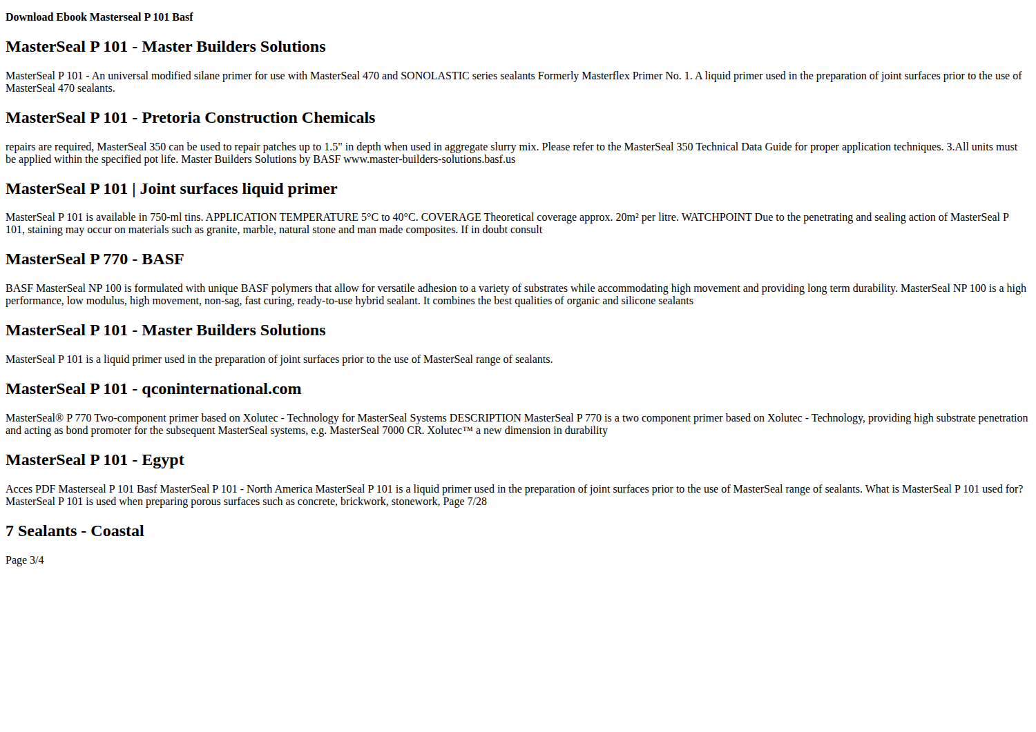Download Ebook Masterseal P 101 Basf
MasterSeal P 101 - Master Builders Solutions
MasterSeal P 101 - An universal modified silane primer for use with MasterSeal 470 and SONOLASTIC series sealants Formerly Masterflex Primer No. 1. A liquid primer used in the preparation of joint surfaces prior to the use of MasterSeal 470 sealants.
MasterSeal P 101 - Pretoria Construction Chemicals
repairs are required, MasterSeal 350 can be used to repair patches up to 1.5" in depth when used in aggregate slurry mix. Please refer to the MasterSeal 350 Technical Data Guide for proper application techniques. 3.All units must be applied within the specified pot life. Master Builders Solutions by BASF www.master-builders-solutions.basf.us
MasterSeal P 101 | Joint surfaces liquid primer
MasterSeal P 101 is available in 750-ml tins. APPLICATION TEMPERATURE 5°C to 40°C. COVERAGE Theoretical coverage approx. 20m² per litre. WATCHPOINT Due to the penetrating and sealing action of MasterSeal P 101, staining may occur on materials such as granite, marble, natural stone and man made composites. If in doubt consult
MasterSeal P 770 - BASF
BASF MasterSeal NP 100 is formulated with unique BASF polymers that allow for versatile adhesion to a variety of substrates while accommodating high movement and providing long term durability. MasterSeal NP 100 is a high performance, low modulus, high movement, non-sag, fast curing, ready-to-use hybrid sealant. It combines the best qualities of organic and silicone sealants
MasterSeal P 101 - Master Builders Solutions
MasterSeal P 101 is a liquid primer used in the preparation of joint surfaces prior to the use of MasterSeal range of sealants.
MasterSeal P 101 - qconinternational.com
MasterSeal® P 770 Two-component primer based on Xolutec - Technology for MasterSeal Systems DESCRIPTION MasterSeal P 770 is a two component primer based on Xolutec - Technology, providing high substrate penetration and acting as bond promoter for the subsequent MasterSeal systems, e.g. MasterSeal 7000 CR. Xolutec™ a new dimension in durability
MasterSeal P 101 - Egypt
Acces PDF Masterseal P 101 Basf MasterSeal P 101 - North America MasterSeal P 101 is a liquid primer used in the preparation of joint surfaces prior to the use of MasterSeal range of sealants. What is MasterSeal P 101 used for? MasterSeal P 101 is used when preparing porous surfaces such as concrete, brickwork, stonework, Page 7/28
7 Sealants - Coastal
Page 3/4